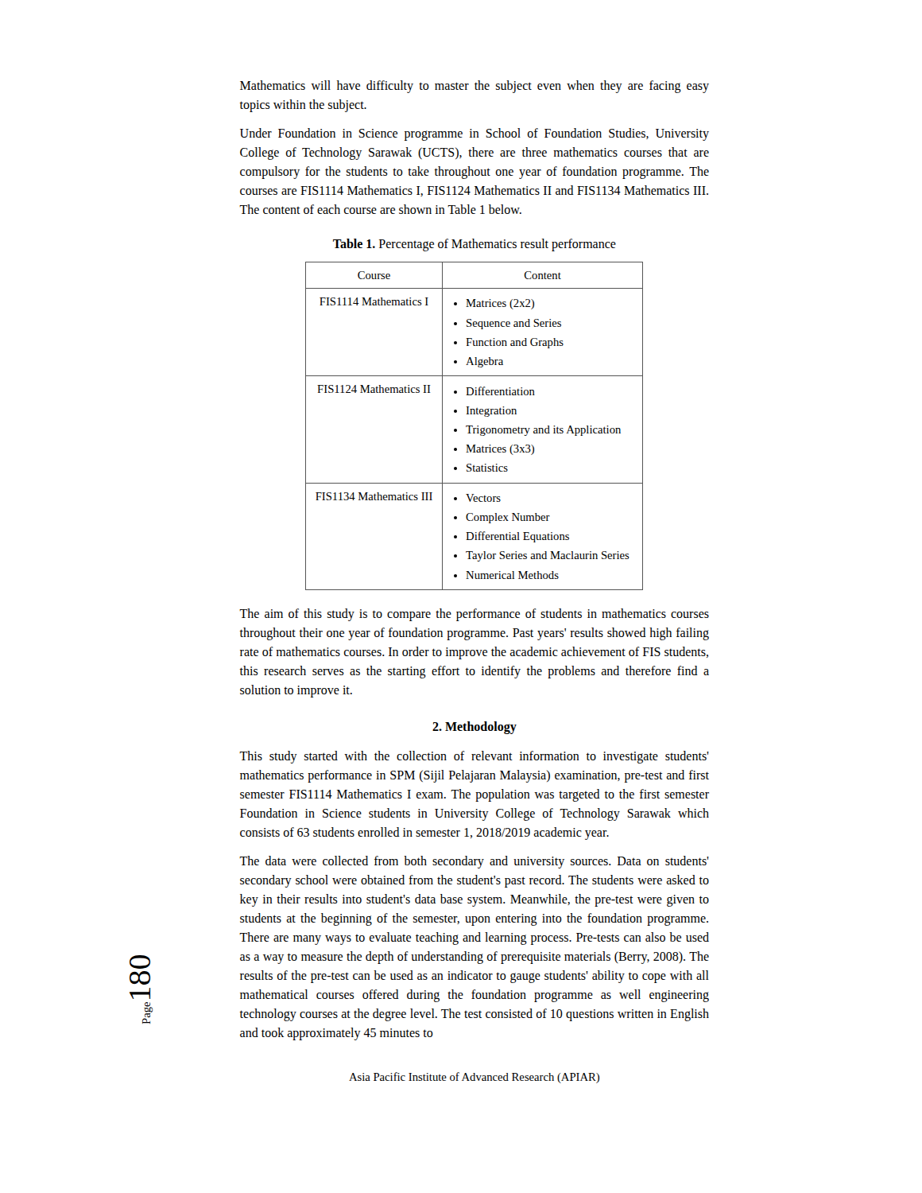Page 180
Mathematics will have difficulty to master the subject even when they are facing easy topics within the subject.
Under Foundation in Science programme in School of Foundation Studies, University College of Technology Sarawak (UCTS), there are three mathematics courses that are compulsory for the students to take throughout one year of foundation programme. The courses are FIS1114 Mathematics I, FIS1124 Mathematics II and FIS1134 Mathematics III. The content of each course are shown in Table 1 below.
Table 1. Percentage of Mathematics result performance
| Course | Content |
| --- | --- |
| FIS1114 Mathematics I | Matrices (2x2) Sequence and Series Function and Graphs Algebra |
| FIS1124 Mathematics II | Differentiation Integration Trigonometry and its Application Matrices (3x3) Statistics |
| FIS1134 Mathematics III | Vectors Complex Number Differential Equations Taylor Series and Maclaurin Series Numerical Methods |
The aim of this study is to compare the performance of students in mathematics courses throughout their one year of foundation programme. Past years' results showed high failing rate of mathematics courses. In order to improve the academic achievement of FIS students, this research serves as the starting effort to identify the problems and therefore find a solution to improve it.
2. Methodology
This study started with the collection of relevant information to investigate students' mathematics performance in SPM (Sijil Pelajaran Malaysia) examination, pre-test and first semester FIS1114 Mathematics I exam. The population was targeted to the first semester Foundation in Science students in University College of Technology Sarawak which consists of 63 students enrolled in semester 1, 2018/2019 academic year.
The data were collected from both secondary and university sources. Data on students' secondary school were obtained from the student's past record. The students were asked to key in their results into student's data base system. Meanwhile, the pre-test were given to students at the beginning of the semester, upon entering into the foundation programme. There are many ways to evaluate teaching and learning process. Pre-tests can also be used as a way to measure the depth of understanding of prerequisite materials (Berry, 2008). The results of the pre-test can be used as an indicator to gauge students' ability to cope with all mathematical courses offered during the foundation programme as well engineering technology courses at the degree level. The test consisted of 10 questions written in English and took approximately 45 minutes to
Asia Pacific Institute of Advanced Research (APIAR)